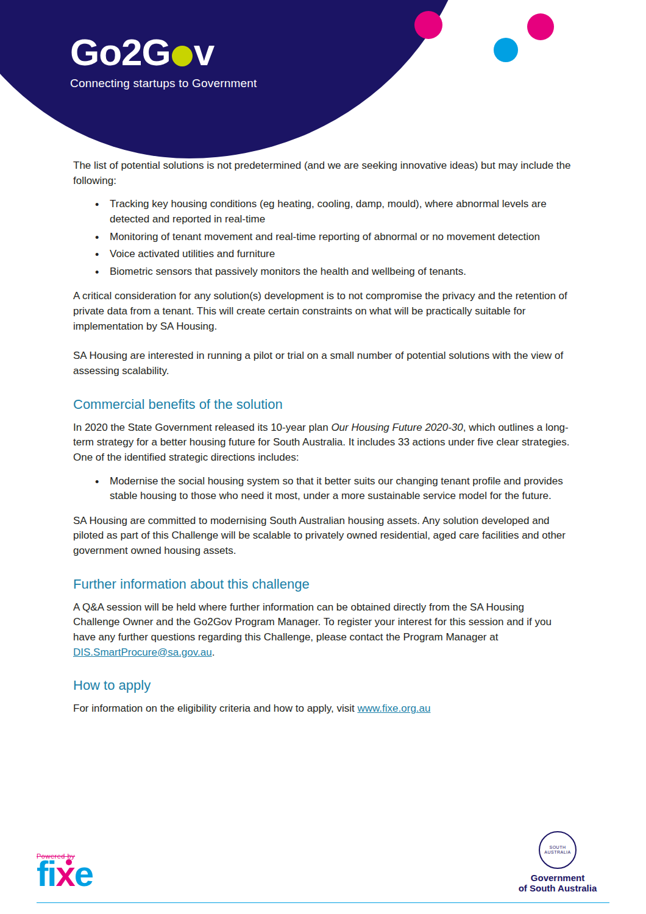Go2G v
Connecting startups to Government
The list of potential solutions is not predetermined (and we are seeking innovative ideas) but may include the following:
Tracking key housing conditions (eg heating, cooling, damp, mould), where abnormal levels are detected and reported in real-time
Monitoring of tenant movement and real-time reporting of abnormal or no movement detection
Voice activated utilities and furniture
Biometric sensors that passively monitors the health and wellbeing of tenants.
A critical consideration for any solution(s) development is to not compromise the privacy and the retention of private data from a tenant. This will create certain constraints on what will be practically suitable for implementation by SA Housing.
SA Housing are interested in running a pilot or trial on a small number of potential solutions with the view of assessing scalability.
Commercial benefits of the solution
In 2020 the State Government released its 10-year plan Our Housing Future 2020-30, which outlines a long-term strategy for a better housing future for South Australia. It includes 33 actions under five clear strategies. One of the identified strategic directions includes:
Modernise the social housing system so that it better suits our changing tenant profile and provides stable housing to those who need it most, under a more sustainable service model for the future.
SA Housing are committed to modernising South Australian housing assets. Any solution developed and piloted as part of this Challenge will be scalable to privately owned residential, aged care facilities and other government owned housing assets.
Further information about this challenge
A Q&A session will be held where further information can be obtained directly from the SA Housing Challenge Owner and the Go2Gov Program Manager. To register your interest for this session and if you have any further questions regarding this Challenge, please contact the Program Manager at DIS.SmartProcure@sa.gov.au.
How to apply
For information on the eligibility criteria and how to apply, visit www.fixe.org.au
Powered by
fixe
South
Australia
Government
of South Australia